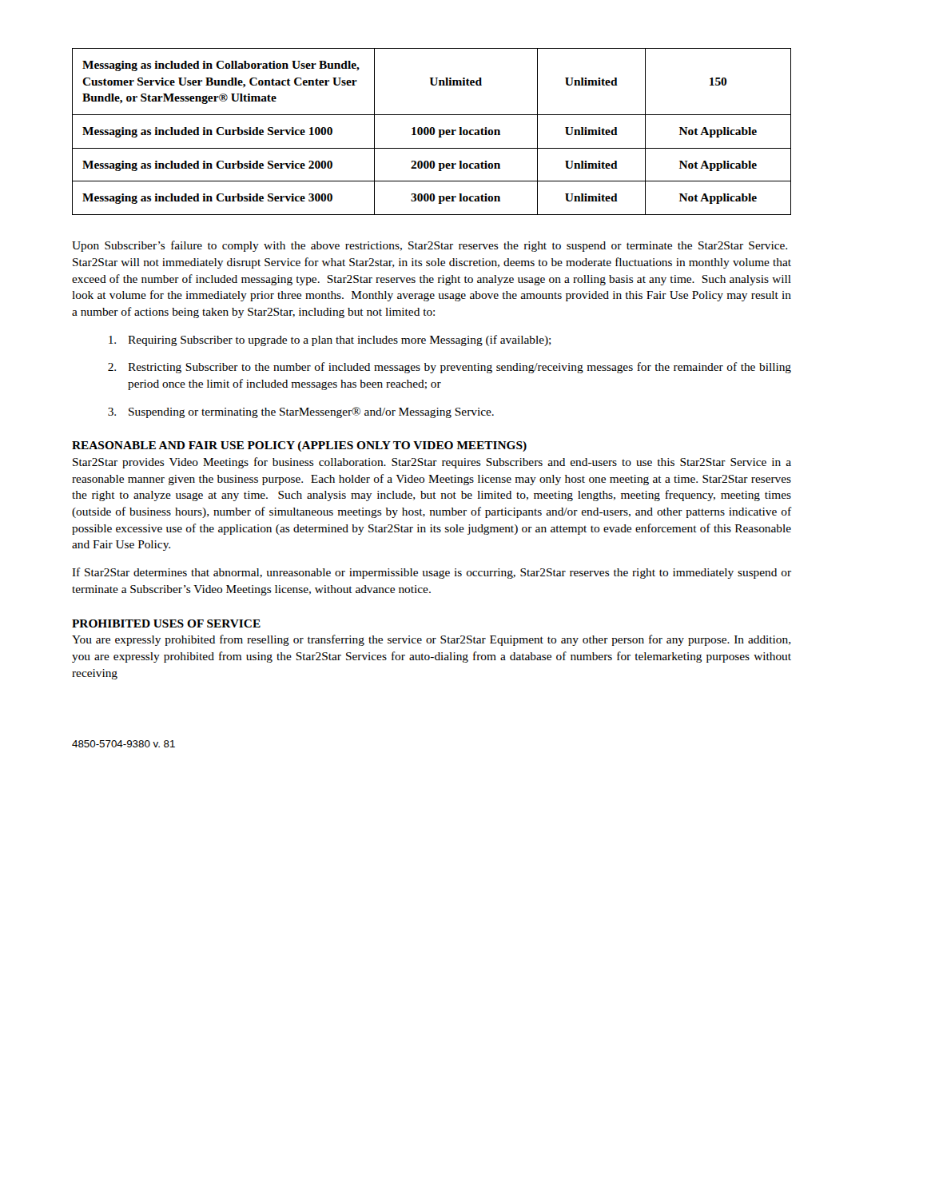| Messaging as included in Collaboration User Bundle, Customer Service User Bundle, Contact Center User Bundle, or StarMessenger® Ultimate | Unlimited | Unlimited | 150 |
| Messaging as included in Curbside Service 1000 | 1000 per location | Unlimited | Not Applicable |
| Messaging as included in Curbside Service 2000 | 2000 per location | Unlimited | Not Applicable |
| Messaging as included in Curbside Service 3000 | 3000 per location | Unlimited | Not Applicable |
Upon Subscriber’s failure to comply with the above restrictions, Star2Star reserves the right to suspend or terminate the Star2Star Service. Star2Star will not immediately disrupt Service for what Star2star, in its sole discretion, deems to be moderate fluctuations in monthly volume that exceed of the number of included messaging type. Star2Star reserves the right to analyze usage on a rolling basis at any time. Such analysis will look at volume for the immediately prior three months. Monthly average usage above the amounts provided in this Fair Use Policy may result in a number of actions being taken by Star2Star, including but not limited to:
Requiring Subscriber to upgrade to a plan that includes more Messaging (if available);
Restricting Subscriber to the number of included messages by preventing sending/receiving messages for the remainder of the billing period once the limit of included messages has been reached; or
Suspending or terminating the StarMessenger® and/or Messaging Service.
REASONABLE AND FAIR USE POLICY (APPLIES ONLY TO VIDEO MEETINGS)
Star2Star provides Video Meetings for business collaboration. Star2Star requires Subscribers and end-users to use this Star2Star Service in a reasonable manner given the business purpose. Each holder of a Video Meetings license may only host one meeting at a time. Star2Star reserves the right to analyze usage at any time. Such analysis may include, but not be limited to, meeting lengths, meeting frequency, meeting times (outside of business hours), number of simultaneous meetings by host, number of participants and/or end-users, and other patterns indicative of possible excessive use of the application (as determined by Star2Star in its sole judgment) or an attempt to evade enforcement of this Reasonable and Fair Use Policy.
If Star2Star determines that abnormal, unreasonable or impermissible usage is occurring, Star2Star reserves the right to immediately suspend or terminate a Subscriber’s Video Meetings license, without advance notice.
PROHIBITED USES OF SERVICE
You are expressly prohibited from reselling or transferring the service or Star2Star Equipment to any other person for any purpose. In addition, you are expressly prohibited from using the Star2Star Services for auto-dialing from a database of numbers for telemarketing purposes without receiving
4850-5704-9380 v. 81